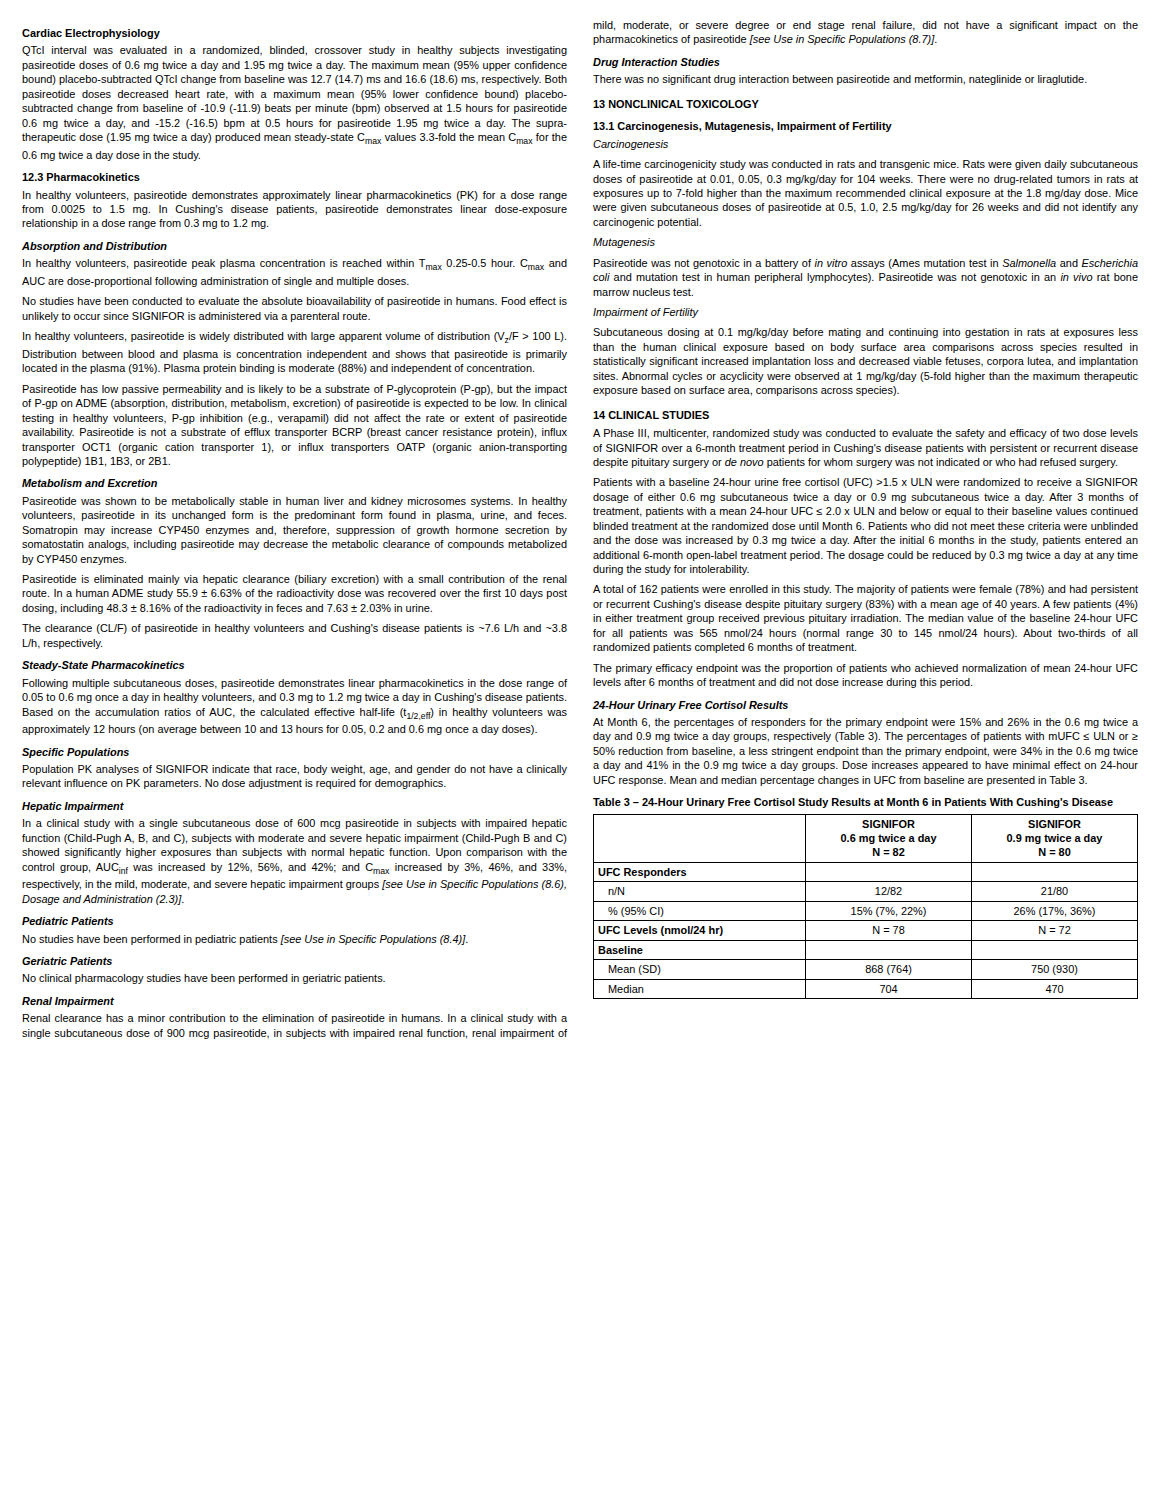Cardiac Electrophysiology
QTcI interval was evaluated in a randomized, blinded, crossover study in healthy subjects investigating pasireotide doses of 0.6 mg twice a day and 1.95 mg twice a day. The maximum mean (95% upper confidence bound) placebo-subtracted QTcI change from baseline was 12.7 (14.7) ms and 16.6 (18.6) ms, respectively. Both pasireotide doses decreased heart rate, with a maximum mean (95% lower confidence bound) placebo-subtracted change from baseline of -10.9 (-11.9) beats per minute (bpm) observed at 1.5 hours for pasireotide 0.6 mg twice a day, and -15.2 (-16.5) bpm at 0.5 hours for pasireotide 1.95 mg twice a day. The supra-therapeutic dose (1.95 mg twice a day) produced mean steady-state Cmax values 3.3-fold the mean Cmax for the 0.6 mg twice a day dose in the study.
12.3 Pharmacokinetics
In healthy volunteers, pasireotide demonstrates approximately linear pharmacokinetics (PK) for a dose range from 0.0025 to 1.5 mg. In Cushing's disease patients, pasireotide demonstrates linear dose-exposure relationship in a dose range from 0.3 mg to 1.2 mg.
Absorption and Distribution
In healthy volunteers, pasireotide peak plasma concentration is reached within Tmax 0.25-0.5 hour. Cmax and AUC are dose-proportional following administration of single and multiple doses.
No studies have been conducted to evaluate the absolute bioavailability of pasireotide in humans. Food effect is unlikely to occur since SIGNIFOR is administered via a parenteral route.
In healthy volunteers, pasireotide is widely distributed with large apparent volume of distribution (Vz/F > 100 L). Distribution between blood and plasma is concentration independent and shows that pasireotide is primarily located in the plasma (91%). Plasma protein binding is moderate (88%) and independent of concentration.
Pasireotide has low passive permeability and is likely to be a substrate of P-glycoprotein (P-gp), but the impact of P-gp on ADME (absorption, distribution, metabolism, excretion) of pasireotide is expected to be low. In clinical testing in healthy volunteers, P-gp inhibition (e.g., verapamil) did not affect the rate or extent of pasireotide availability. Pasireotide is not a substrate of efflux transporter BCRP (breast cancer resistance protein), influx transporter OCT1 (organic cation transporter 1), or influx transporters OATP (organic anion-transporting polypeptide) 1B1, 1B3, or 2B1.
Metabolism and Excretion
Pasireotide was shown to be metabolically stable in human liver and kidney microsomes systems. In healthy volunteers, pasireotide in its unchanged form is the predominant form found in plasma, urine, and feces. Somatropin may increase CYP450 enzymes and, therefore, suppression of growth hormone secretion by somatostatin analogs, including pasireotide may decrease the metabolic clearance of compounds metabolized by CYP450 enzymes.
Pasireotide is eliminated mainly via hepatic clearance (biliary excretion) with a small contribution of the renal route. In a human ADME study 55.9 ± 6.63% of the radioactivity dose was recovered over the first 10 days post dosing, including 48.3 ± 8.16% of the radioactivity in feces and 7.63 ± 2.03% in urine.
The clearance (CL/F) of pasireotide in healthy volunteers and Cushing's disease patients is ~7.6 L/h and ~3.8 L/h, respectively.
Steady-State Pharmacokinetics
Following multiple subcutaneous doses, pasireotide demonstrates linear pharmacokinetics in the dose range of 0.05 to 0.6 mg once a day in healthy volunteers, and 0.3 mg to 1.2 mg twice a day in Cushing's disease patients. Based on the accumulation ratios of AUC, the calculated effective half-life (t1/2,eff) in healthy volunteers was approximately 12 hours (on average between 10 and 13 hours for 0.05, 0.2 and 0.6 mg once a day doses).
Specific Populations
Population PK analyses of SIGNIFOR indicate that race, body weight, age, and gender do not have a clinically relevant influence on PK parameters. No dose adjustment is required for demographics.
Hepatic Impairment
In a clinical study with a single subcutaneous dose of 600 mcg pasireotide in subjects with impaired hepatic function (Child-Pugh A, B, and C), subjects with moderate and severe hepatic impairment (Child-Pugh B and C) showed significantly higher exposures than subjects with normal hepatic function. Upon comparison with the control group, AUCinf was increased by 12%, 56%, and 42%; and Cmax increased by 3%, 46%, and 33%, respectively, in the mild, moderate, and severe hepatic impairment groups [see Use in Specific Populations (8.6), Dosage and Administration (2.3)].
Pediatric Patients
No studies have been performed in pediatric patients [see Use in Specific Populations (8.4)].
Geriatric Patients
No clinical pharmacology studies have been performed in geriatric patients.
Renal Impairment
Renal clearance has a minor contribution to the elimination of pasireotide in humans. In a clinical study with a single subcutaneous dose of 900 mcg pasireotide, in subjects with impaired renal function, renal impairment of mild, moderate, or severe degree or end stage renal failure, did not have a significant impact on the pharmacokinetics of pasireotide [see Use in Specific Populations (8.7)].
Drug Interaction Studies
There was no significant drug interaction between pasireotide and metformin, nateglinide or liraglutide.
13 NONCLINICAL TOXICOLOGY
13.1 Carcinogenesis, Mutagenesis, Impairment of Fertility
Carcinogenesis
A life-time carcinogenicity study was conducted in rats and transgenic mice. Rats were given daily subcutaneous doses of pasireotide at 0.01, 0.05, 0.3 mg/kg/day for 104 weeks. There were no drug-related tumors in rats at exposures up to 7-fold higher than the maximum recommended clinical exposure at the 1.8 mg/day dose. Mice were given subcutaneous doses of pasireotide at 0.5, 1.0, 2.5 mg/kg/day for 26 weeks and did not identify any carcinogenic potential.
Mutagenesis
Pasireotide was not genotoxic in a battery of in vitro assays (Ames mutation test in Salmonella and Escherichia coli and mutation test in human peripheral lymphocytes). Pasireotide was not genotoxic in an in vivo rat bone marrow nucleus test.
Impairment of Fertility
Subcutaneous dosing at 0.1 mg/kg/day before mating and continuing into gestation in rats at exposures less than the human clinical exposure based on body surface area comparisons across species resulted in statistically significant increased implantation loss and decreased viable fetuses, corpora lutea, and implantation sites. Abnormal cycles or acyclicity were observed at 1 mg/kg/day (5-fold higher than the maximum therapeutic exposure based on surface area, comparisons across species).
14 CLINICAL STUDIES
A Phase III, multicenter, randomized study was conducted to evaluate the safety and efficacy of two dose levels of SIGNIFOR over a 6-month treatment period in Cushing's disease patients with persistent or recurrent disease despite pituitary surgery or de novo patients for whom surgery was not indicated or who had refused surgery.
Patients with a baseline 24-hour urine free cortisol (UFC) >1.5 x ULN were randomized to receive a SIGNIFOR dosage of either 0.6 mg subcutaneous twice a day or 0.9 mg subcutaneous twice a day. After 3 months of treatment, patients with a mean 24-hour UFC ≤ 2.0 x ULN and below or equal to their baseline values continued blinded treatment at the randomized dose until Month 6. Patients who did not meet these criteria were unblinded and the dose was increased by 0.3 mg twice a day. After the initial 6 months in the study, patients entered an additional 6-month open-label treatment period. The dosage could be reduced by 0.3 mg twice a day at any time during the study for intolerability.
A total of 162 patients were enrolled in this study. The majority of patients were female (78%) and had persistent or recurrent Cushing's disease despite pituitary surgery (83%) with a mean age of 40 years. A few patients (4%) in either treatment group received previous pituitary irradiation. The median value of the baseline 24-hour UFC for all patients was 565 nmol/24 hours (normal range 30 to 145 nmol/24 hours). About two-thirds of all randomized patients completed 6 months of treatment.
The primary efficacy endpoint was the proportion of patients who achieved normalization of mean 24-hour UFC levels after 6 months of treatment and did not dose increase during this period.
24-Hour Urinary Free Cortisol Results
At Month 6, the percentages of responders for the primary endpoint were 15% and 26% in the 0.6 mg twice a day and 0.9 mg twice a day groups, respectively (Table 3). The percentages of patients with mUFC ≤ ULN or ≥ 50% reduction from baseline, a less stringent endpoint than the primary endpoint, were 34% in the 0.6 mg twice a day and 41% in the 0.9 mg twice a day groups. Dose increases appeared to have minimal effect on 24-hour UFC response. Mean and median percentage changes in UFC from baseline are presented in Table 3.
Table 3 – 24-Hour Urinary Free Cortisol Study Results at Month 6 in Patients With Cushing's Disease
| | SIGNIFOR 0.6 mg twice a day N = 82 | SIGNIFOR 0.9 mg twice a day N = 80 |
| --- | --- | --- |
| UFC Responders | | |
| n/N | 12/82 | 21/80 |
| % (95% CI) | 15% (7%, 22%) | 26% (17%, 36%) |
| UFC Levels (nmol/24 hr) | N = 78 | N = 72 |
| Baseline | | |
| Mean (SD) | 868 (764) | 750 (930) |
| Median | 704 | 470 |